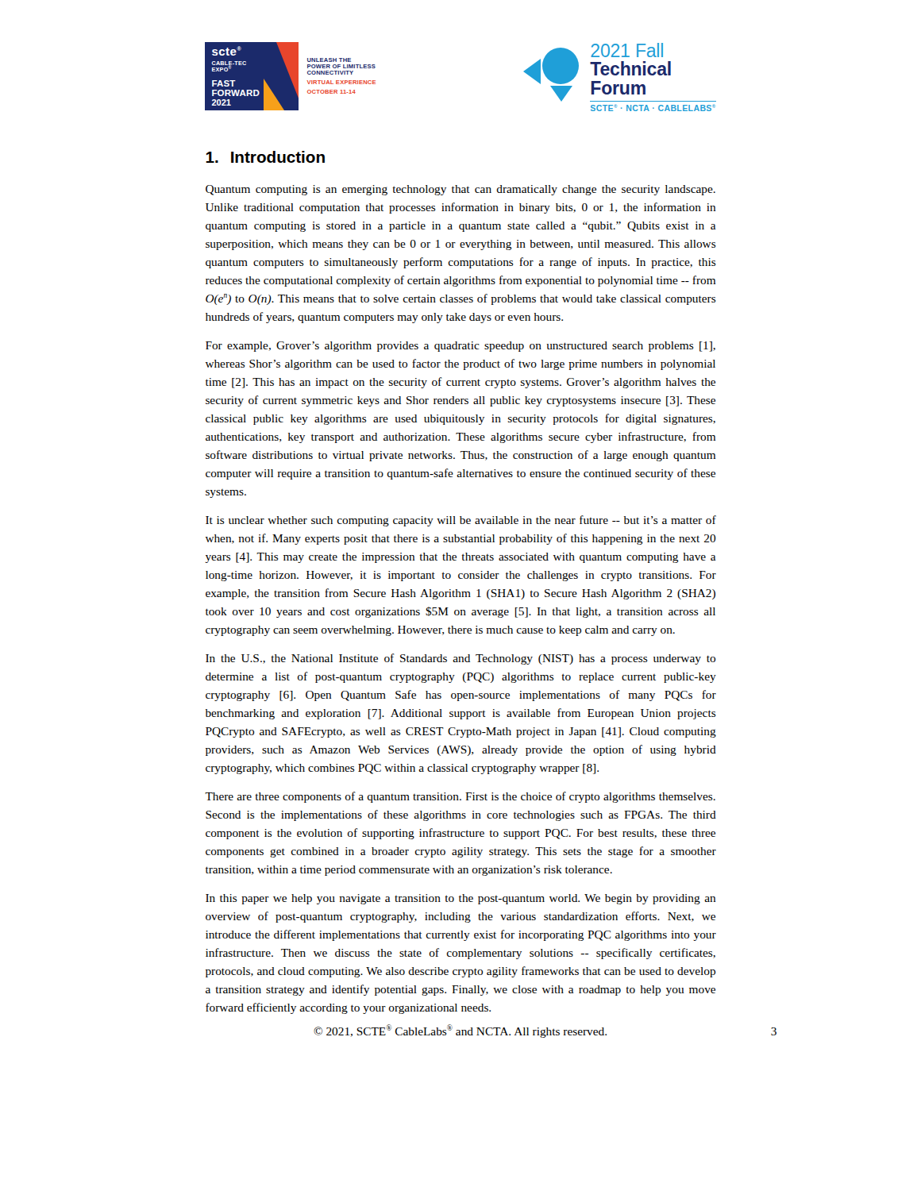scte®
CABLE-TEC
EXPO®
FAST
FORWARD
2021
UNLEASH THE POWER OF LIMITLESS CONNECTIVITY VIRTUAL EXPERIENCE OCTOBER 11-14
2021 Fall
Technical
Forum
SCTE® · NCTA · CABLELABS®
1. Introduction
Quantum computing is an emerging technology that can dramatically change the security landscape. Unlike traditional computation that processes information in binary bits, 0 or 1, the information in quantum computing is stored in a particle in a quantum state called a “qubit.” Qubits exist in a superposition, which means they can be 0 or 1 or everything in between, until measured. This allows quantum computers to simultaneously perform computations for a range of inputs. In practice, this reduces the computational complexity of certain algorithms from exponential to polynomial time -- from O(en) to O(n). This means that to solve certain classes of problems that would take classical computers hundreds of years, quantum computers may only take days or even hours.
For example, Grover’s algorithm provides a quadratic speedup on unstructured search problems [1], whereas Shor’s algorithm can be used to factor the product of two large prime numbers in polynomial time [2]. This has an impact on the security of current crypto systems. Grover’s algorithm halves the security of current symmetric keys and Shor renders all public key cryptosystems insecure [3]. These classical public key algorithms are used ubiquitously in security protocols for digital signatures, authentications, key transport and authorization. These algorithms secure cyber infrastructure, from software distributions to virtual private networks. Thus, the construction of a large enough quantum computer will require a transition to quantum-safe alternatives to ensure the continued security of these systems.
It is unclear whether such computing capacity will be available in the near future -- but it’s a matter of when, not if. Many experts posit that there is a substantial probability of this happening in the next 20 years [4]. This may create the impression that the threats associated with quantum computing have a long-time horizon. However, it is important to consider the challenges in crypto transitions. For example, the transition from Secure Hash Algorithm 1 (SHA1) to Secure Hash Algorithm 2 (SHA2) took over 10 years and cost organizations $5M on average [5]. In that light, a transition across all cryptography can seem overwhelming. However, there is much cause to keep calm and carry on.
In the U.S., the National Institute of Standards and Technology (NIST) has a process underway to determine a list of post-quantum cryptography (PQC) algorithms to replace current public-key cryptography [6]. Open Quantum Safe has open-source implementations of many PQCs for benchmarking and exploration [7]. Additional support is available from European Union projects PQCrypto and SAFEcrypto, as well as CREST Crypto-Math project in Japan [41]. Cloud computing providers, such as Amazon Web Services (AWS), already provide the option of using hybrid cryptography, which combines PQC within a classical cryptography wrapper [8].
There are three components of a quantum transition. First is the choice of crypto algorithms themselves. Second is the implementations of these algorithms in core technologies such as FPGAs. The third component is the evolution of supporting infrastructure to support PQC. For best results, these three components get combined in a broader crypto agility strategy. This sets the stage for a smoother transition, within a time period commensurate with an organization’s risk tolerance.
In this paper we help you navigate a transition to the post-quantum world. We begin by providing an overview of post-quantum cryptography, including the various standardization efforts. Next, we introduce the different implementations that currently exist for incorporating PQC algorithms into your infrastructure. Then we discuss the state of complementary solutions -- specifically certificates, protocols, and cloud computing. We also describe crypto agility frameworks that can be used to develop a transition strategy and identify potential gaps. Finally, we close with a roadmap to help you move forward efficiently according to your organizational needs.
© 2021, SCTE® CableLabs® and NCTA. All rights reserved. 3